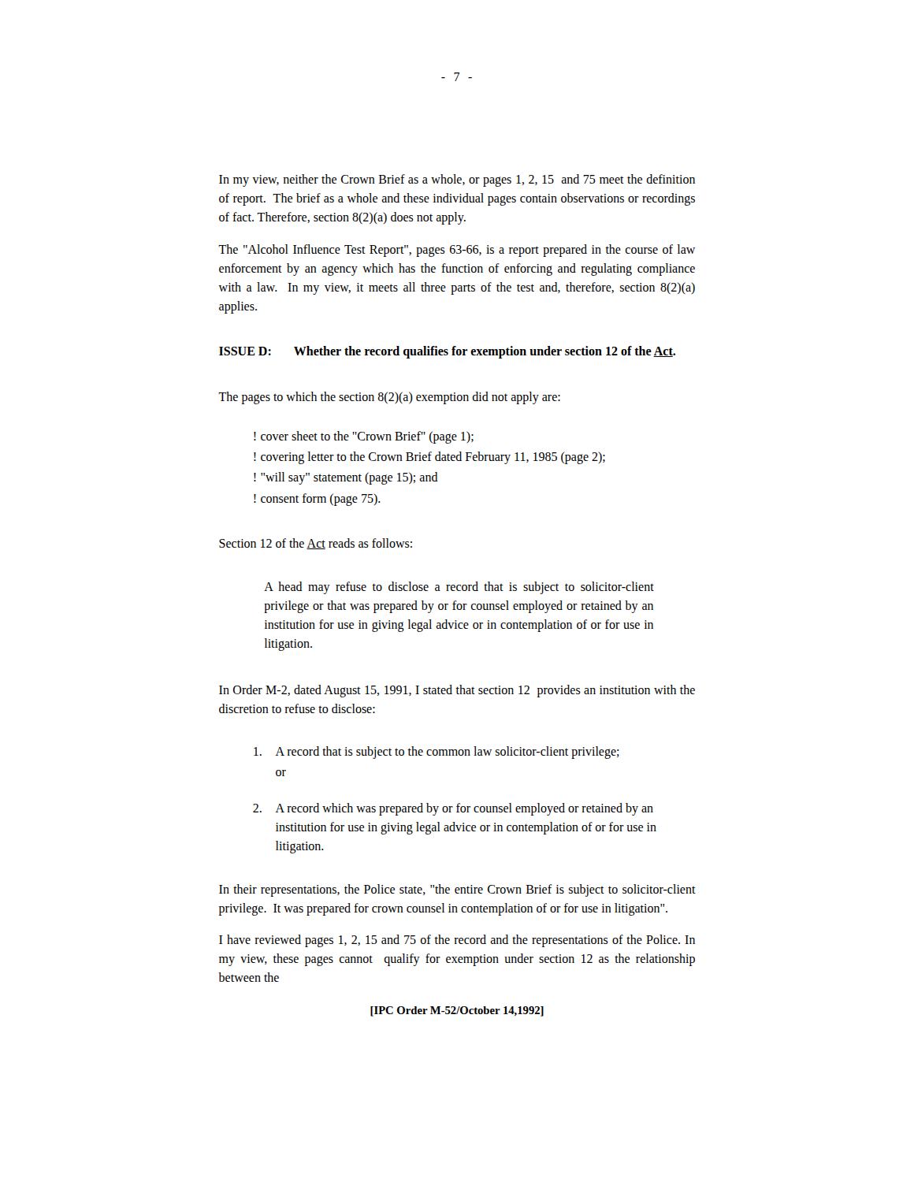- 7 -
In my view, neither the Crown Brief as a whole, or pages 1, 2, 15 and 75 meet the definition of report. The brief as a whole and these individual pages contain observations or recordings of fact. Therefore, section 8(2)(a) does not apply.
The "Alcohol Influence Test Report", pages 63-66, is a report prepared in the course of law enforcement by an agency which has the function of enforcing and regulating compliance with a law. In my view, it meets all three parts of the test and, therefore, section 8(2)(a) applies.
ISSUE D: Whether the record qualifies for exemption under section 12 of the Act.
The pages to which the section 8(2)(a) exemption did not apply are:
!cover sheet to the "Crown Brief" (page 1);
!covering letter to the Crown Brief dated February 11, 1985 (page 2);
!"will say" statement (page 15); and
!consent form (page 75).
Section 12 of the Act reads as follows:
A head may refuse to disclose a record that is subject to solicitor-client privilege or that was prepared by or for counsel employed or retained by an institution for use in giving legal advice or in contemplation of or for use in litigation.
In Order M-2, dated August 15, 1991, I stated that section 12 provides an institution with the discretion to refuse to disclose:
1. A record that is subject to the common law solicitor-client privilege;or
2. A record which was prepared by or for counsel employed or retained by an institution for use in giving legal advice or in contemplation of or for use in litigation.
In their representations, the Police state, "the entire Crown Brief is subject to solicitor-client privilege. It was prepared for crown counsel in contemplation of or for use in litigation".
I have reviewed pages 1, 2, 15 and 75 of the record and the representations of the Police. In my view, these pages cannot qualify for exemption under section 12 as the relationship between the
[IPC Order M-52/October 14,1992]